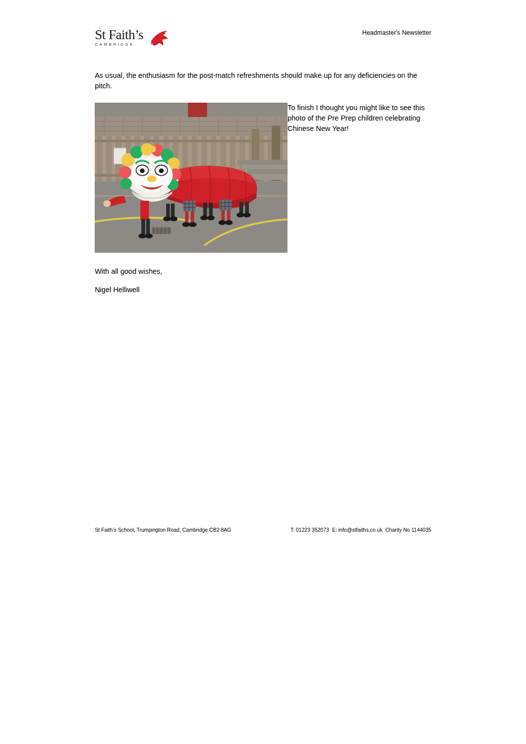St Faith’s
CAMBRIDGE
Headmaster's Newsletter
As usual, the enthusiasm for the post-match refreshments should make up for any deficiencies on the pitch.
To finish I thought you might like to see this photo of the Pre Prep children celebrating Chinese New Year!
With all good wishes,
Nigel Helliwell
St Faith’s School, Trumpington Road, Cambridge CB2 8AG
T: 01223 352073 E: info@stfaiths.co.uk Charity No 1144035